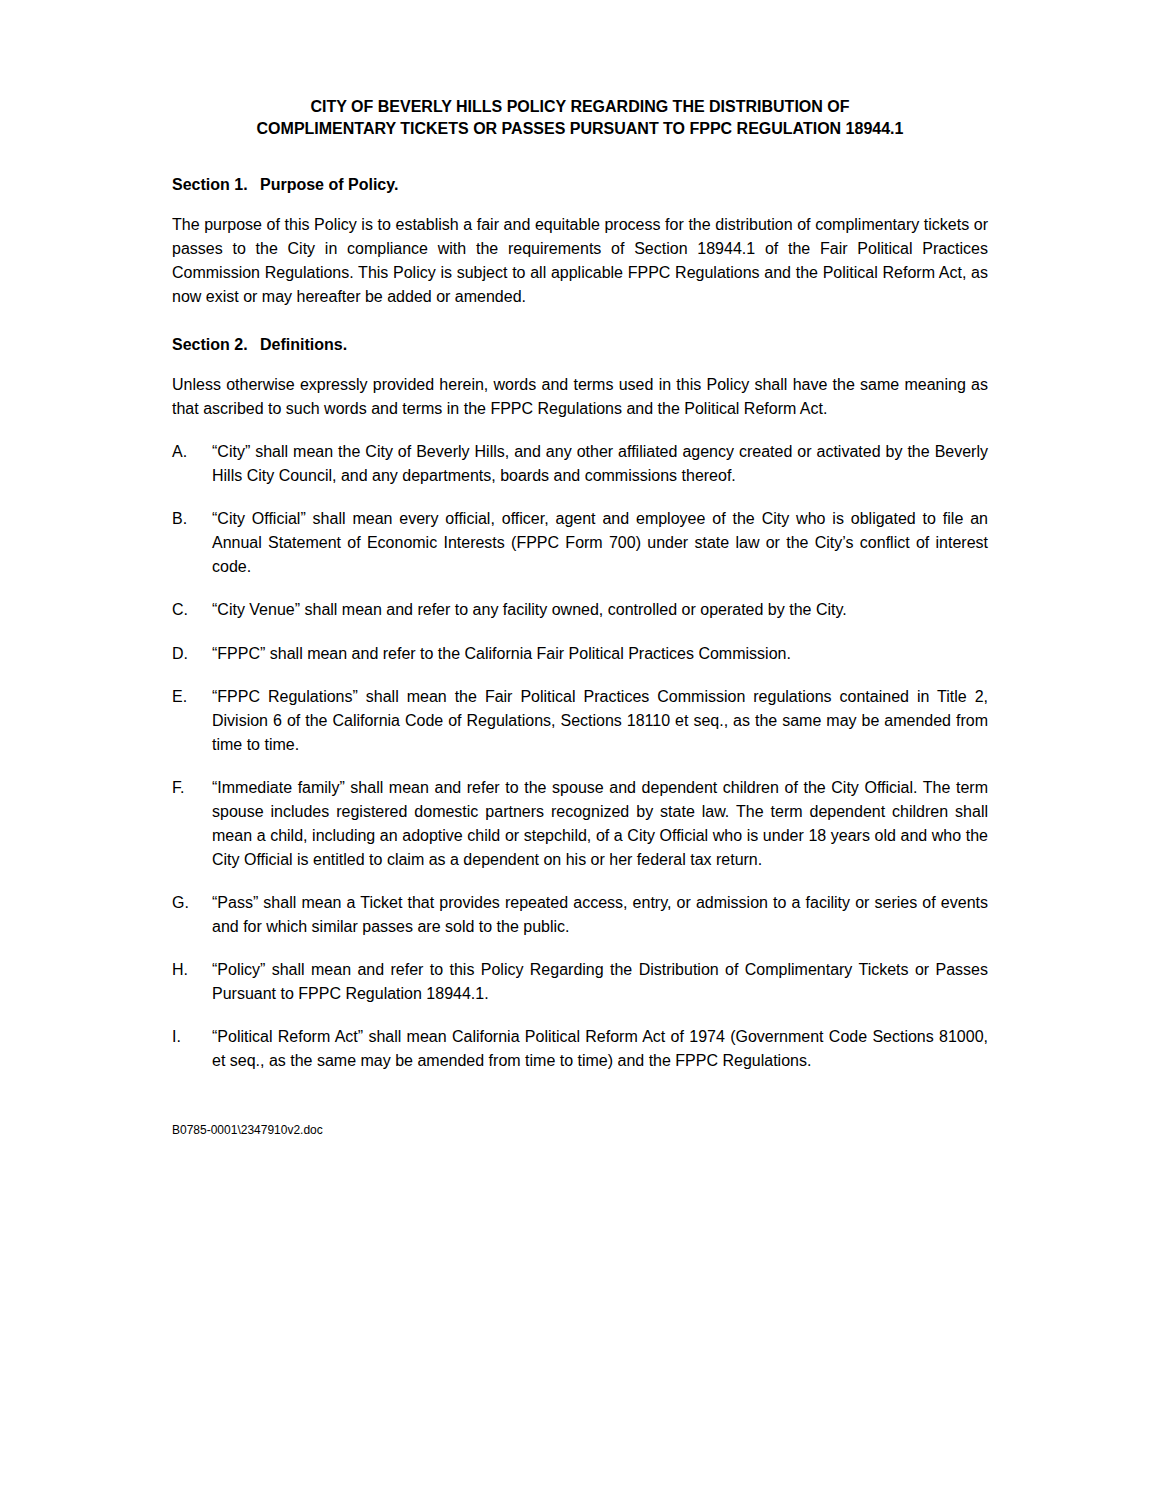CITY OF BEVERLY HILLS POLICY REGARDING THE DISTRIBUTION OF
COMPLIMENTARY TICKETS OR PASSES PURSUANT TO FPPC REGULATION 18944.1
Section 1. Purpose of Policy.
The purpose of this Policy is to establish a fair and equitable process for the distribution of complimentary tickets or passes to the City in compliance with the requirements of Section 18944.1 of the Fair Political Practices Commission Regulations. This Policy is subject to all applicable FPPC Regulations and the Political Reform Act, as now exist or may hereafter be added or amended.
Section 2. Definitions.
Unless otherwise expressly provided herein, words and terms used in this Policy shall have the same meaning as that ascribed to such words and terms in the FPPC Regulations and the Political Reform Act.
A.
“City” shall mean the City of Beverly Hills, and any other affiliated agency created or activated by the Beverly Hills City Council, and any departments, boards and commissions thereof.
B.
“City Official” shall mean every official, officer, agent and employee of the City who is obligated to file an Annual Statement of Economic Interests (FPPC Form 700) under state law or the City’s conflict of interest code.
C.
“City Venue” shall mean and refer to any facility owned, controlled or operated by the City.
D.
“FPPC” shall mean and refer to the California Fair Political Practices Commission.
E.
“FPPC Regulations” shall mean the Fair Political Practices Commission regulations contained in Title 2, Division 6 of the California Code of Regulations, Sections 18110 et seq., as the same may be amended from time to time.
F.
“Immediate family” shall mean and refer to the spouse and dependent children of the City Official. The term spouse includes registered domestic partners recognized by state law. The term dependent children shall mean a child, including an adoptive child or stepchild, of a City Official who is under 18 years old and who the City Official is entitled to claim as a dependent on his or her federal tax return.
G.
“Pass” shall mean a Ticket that provides repeated access, entry, or admission to a facility or series of events and for which similar passes are sold to the public.
H.
“Policy” shall mean and refer to this Policy Regarding the Distribution of Complimentary Tickets or Passes Pursuant to FPPC Regulation 18944.1.
I.
“Political Reform Act” shall mean California Political Reform Act of 1974 (Government Code Sections 81000, et seq., as the same may be amended from time to time) and the FPPC Regulations.
B0785-0001\2347910v2.doc